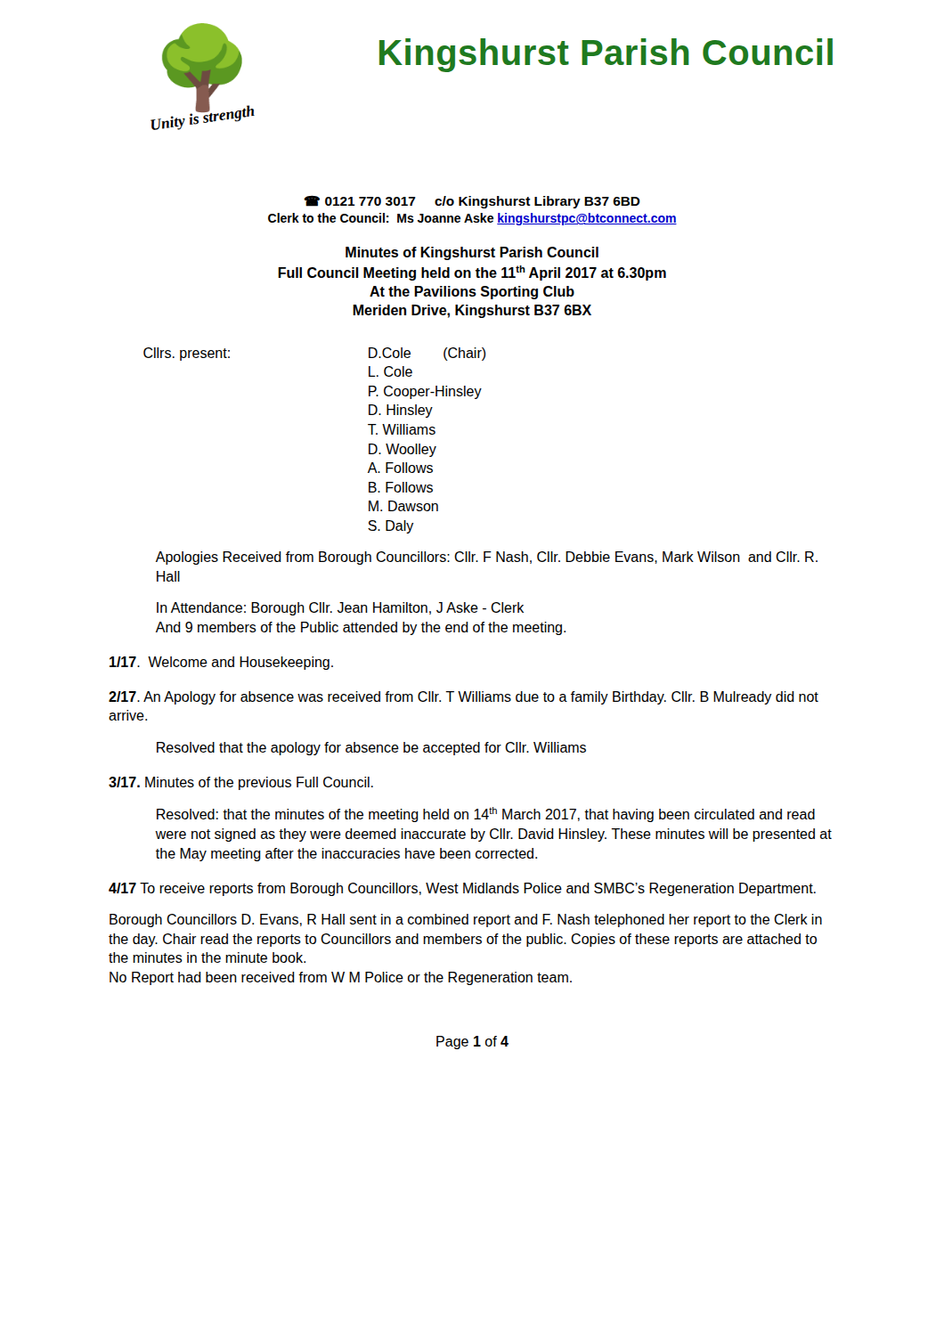🌳
Unity is strength
Kingshurst Parish Council
☎ 0121 770 3017 c/o Kingshurst Library B37 6BD
Clerk to the Council: Ms Joanne Aske kingshurstpc@btconnect.com
Minutes of Kingshurst Parish Council
Full Council Meeting held on the 11th April 2017 at 6.30pm
At the Pavilions Sporting Club
Meriden Drive, Kingshurst B37 6BX
| Cllrs. present: | D.Cole (Chair) |
| | L. Cole |
| | P. Cooper-Hinsley |
| | D. Hinsley |
| | T. Williams |
| | D. Woolley |
| | A. Follows |
| | B. Follows |
| | M. Dawson |
| | S. Daly |
Apologies Received from Borough Councillors: Cllr. F Nash, Cllr. Debbie Evans, Mark Wilson and Cllr. R. Hall
In Attendance: Borough Cllr. Jean Hamilton, J Aske - Clerk
And 9 members of the Public attended by the end of the meeting.
1/17. Welcome and Housekeeping.
2/17. An Apology for absence was received from Cllr. T Williams due to a family Birthday. Cllr. B Mulready did not arrive.
Resolved that the apology for absence be accepted for Cllr. Williams
3/17. Minutes of the previous Full Council.
Resolved: that the minutes of the meeting held on 14th March 2017, that having been circulated and read were not signed as they were deemed inaccurate by Cllr. David Hinsley. These minutes will be presented at the May meeting after the inaccuracies have been corrected.
4/17 To receive reports from Borough Councillors, West Midlands Police and SMBC’s Regeneration Department.
Borough Councillors D. Evans, R Hall sent in a combined report and F. Nash telephoned her report to the Clerk in the day. Chair read the reports to Councillors and members of the public. Copies of these reports are attached to the minutes in the minute book.
No Report had been received from W M Police or the Regeneration team.
Page 1 of 4